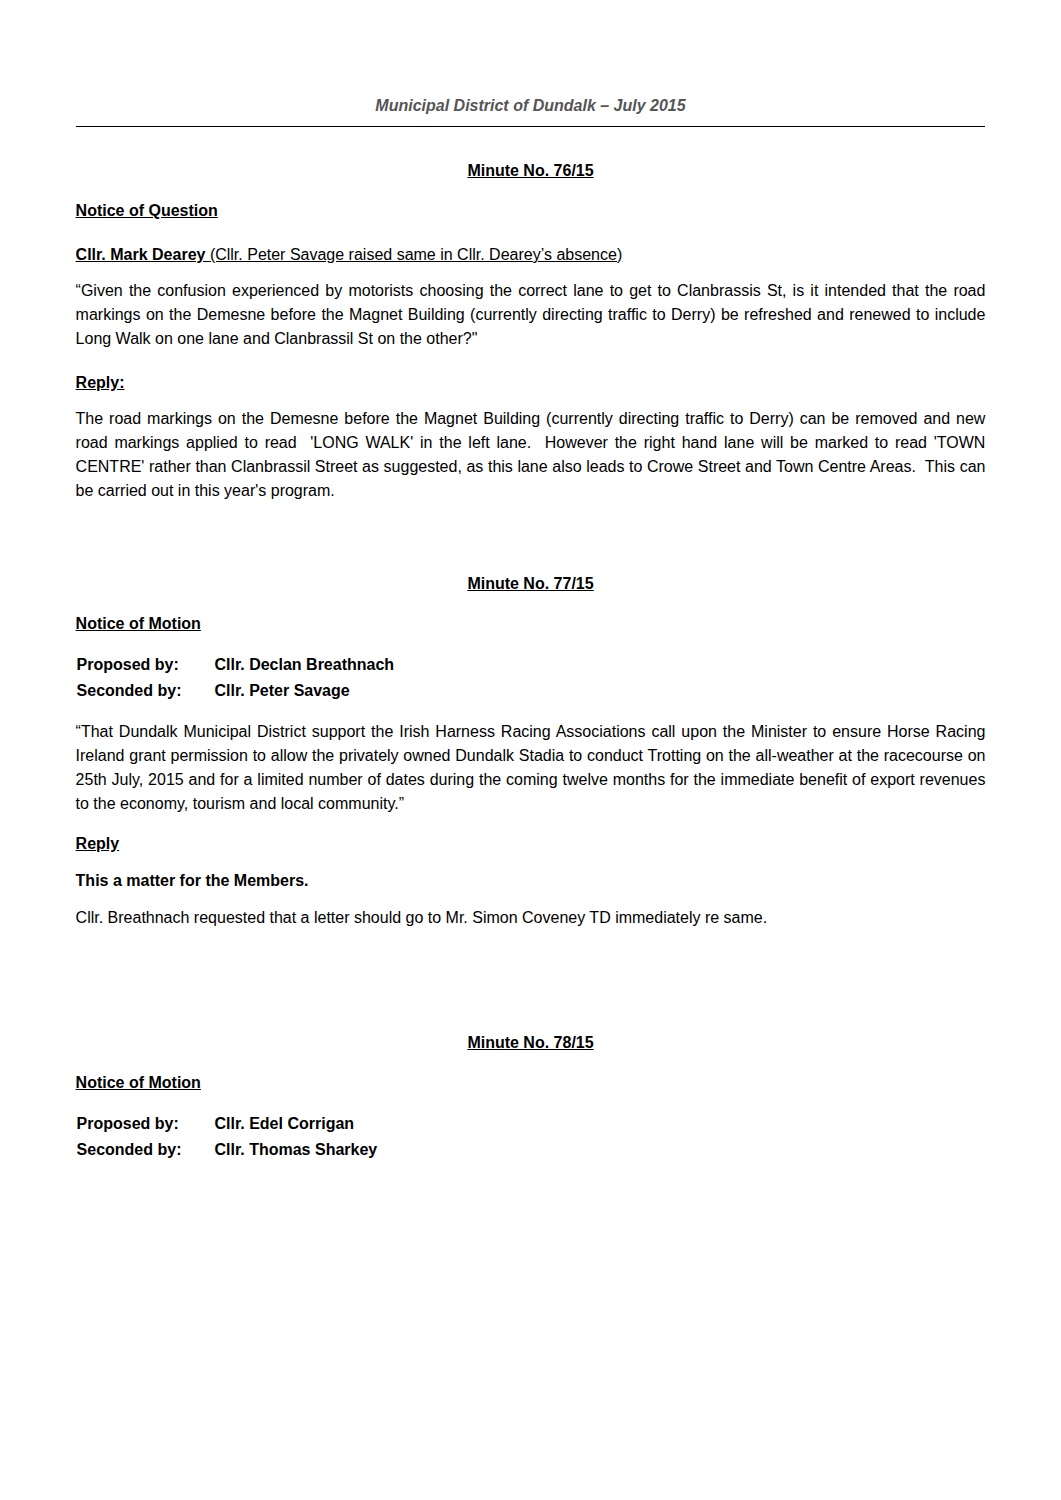Municipal District of Dundalk – July 2015
Minute No. 76/15
Notice of Question
Cllr. Mark Dearey (Cllr. Peter Savage raised same in Cllr. Dearey’s absence)
“Given the confusion experienced by motorists choosing the correct lane to get to Clanbrassis St, is it intended that the road markings on the Demesne before the Magnet Building (currently directing traffic to Derry) be refreshed and renewed to include Long Walk on one lane and Clanbrassil St on the other?"
Reply:
The road markings on the Demesne before the Magnet Building (currently directing traffic to Derry) can be removed and new road markings applied to read 'LONG WALK' in the left lane. However the right hand lane will be marked to read 'TOWN CENTRE' rather than Clanbrassil Street as suggested, as this lane also leads to Crowe Street and Town Centre Areas. This can be carried out in this year's program.
Minute No. 77/15
Notice of Motion
| Proposed by: | Cllr. Declan Breathnach |
| Seconded by: | Cllr. Peter Savage |
“That Dundalk Municipal District support the Irish Harness Racing Associations call upon the Minister to ensure Horse Racing Ireland grant permission to allow the privately owned Dundalk Stadia to conduct Trotting on the all-weather at the racecourse on 25th July, 2015 and for a limited number of dates during the coming twelve months for the immediate benefit of export revenues to the economy, tourism and local community.”
Reply
This a matter for the Members.
Cllr. Breathnach requested that a letter should go to Mr. Simon Coveney TD immediately re same.
Minute No. 78/15
Notice of Motion
| Proposed by: | Cllr. Edel Corrigan |
| Seconded by: | Cllr. Thomas Sharkey |